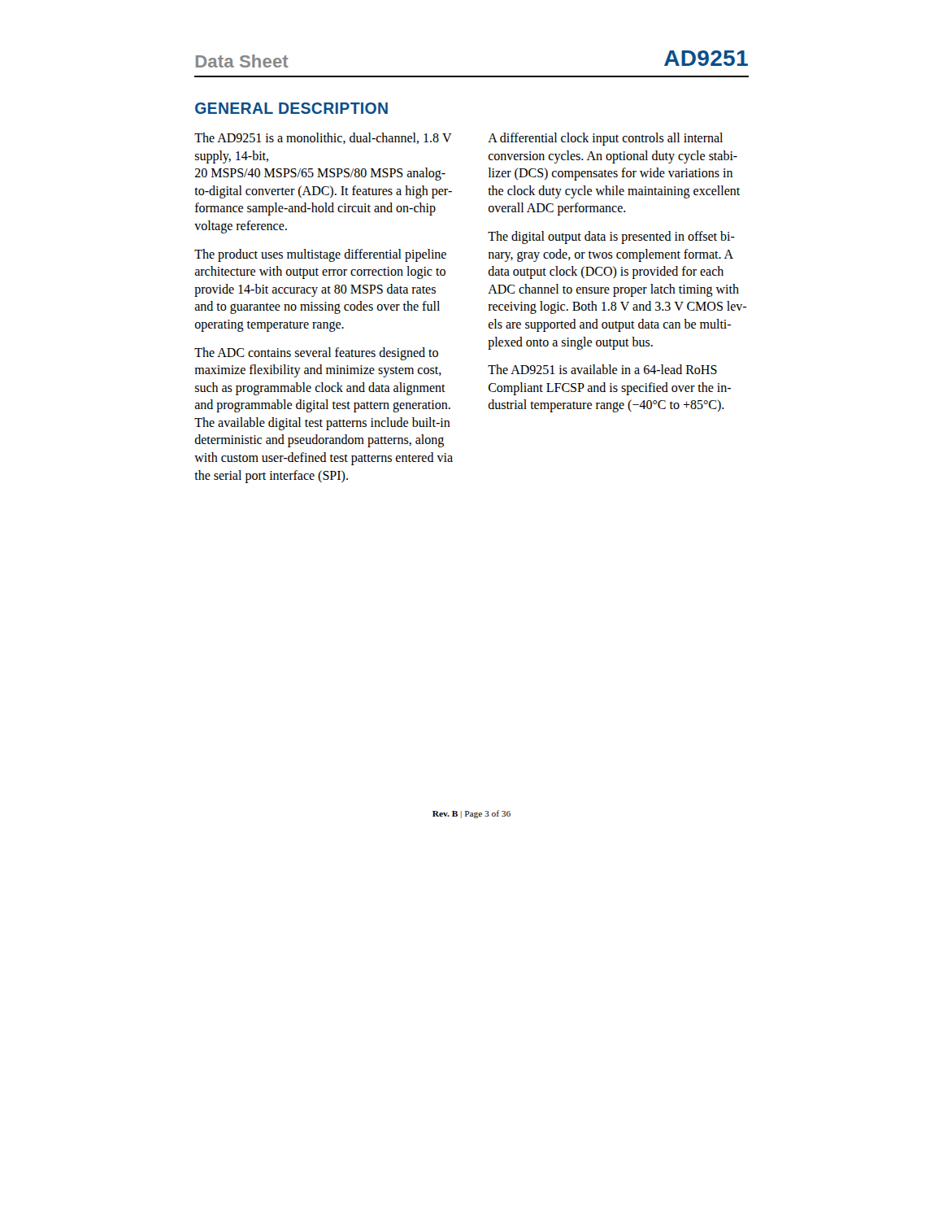Data Sheet
AD9251
General Description
The AD9251 is a monolithic, dual-channel, 1.8 V supply, 14-bit, 20 MSPS/40 MSPS/65 MSPS/80 MSPS analog-to-digital converter (ADC). It features a high performance sample-and-hold circuit and on-chip voltage reference.
The product uses multistage differential pipeline architecture with output error correction logic to provide 14-bit accuracy at 80 MSPS data rates and to guarantee no missing codes over the full operating temperature range.
The ADC contains several features designed to maximize flexibility and minimize system cost, such as programmable clock and data alignment and programmable digital test pattern generation. The available digital test patterns include built-in deterministic and pseudorandom patterns, along with custom user-defined test patterns entered via the serial port interface (SPI).
A differential clock input controls all internal conversion cycles. An optional duty cycle stabilizer (DCS) compensates for wide variations in the clock duty cycle while maintaining excellent overall ADC performance.
The digital output data is presented in offset binary, gray code, or twos complement format. A data output clock (DCO) is provided for each ADC channel to ensure proper latch timing with receiving logic. Both 1.8 V and 3.3 V CMOS levels are supported and output data can be multiplexed onto a single output bus.
The AD9251 is available in a 64-lead RoHS Compliant LFCSP and is specified over the industrial temperature range (−40°C to +85°C).
Rev. B | Page 3 of 36